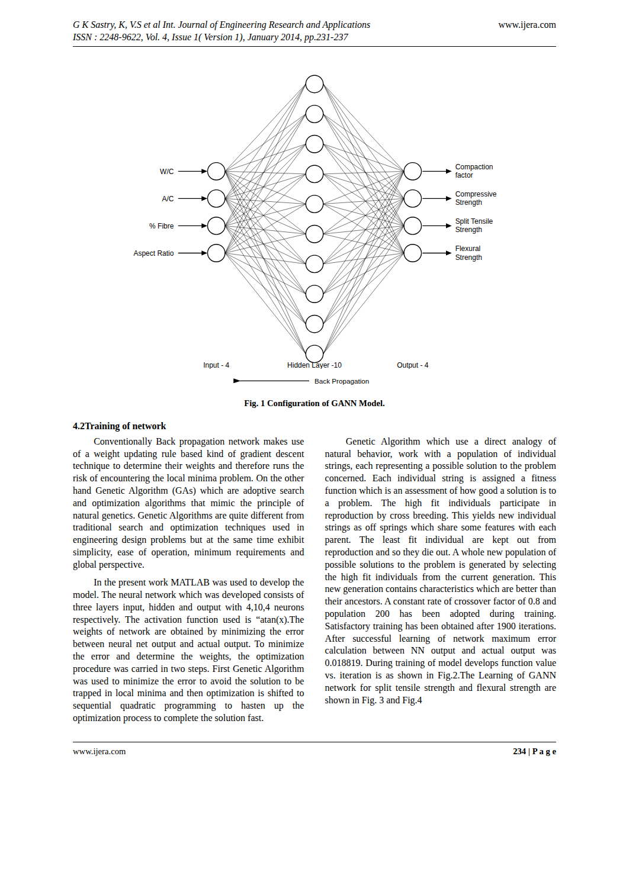www.ijera.com G K Sastry, K, V.S et al Int. Journal of Engineering Research and Applications ISSN : 2248-9622, Vol. 4, Issue 1( Version 1), January 2014, pp.231-237
W/C A/C % Fibre Aspect Ratio Compaction factor Compressive Strength Split Tensile Strength Flexural Strength Input - 4 Hidden Layer -10 Output - 4
Back Propagation
Fig. 1 Configuration of GANN Model.
4.2Training of network
Conventionally Back propagation network makes use of a weight updating rule based kind of gradient descent technique to determine their weights and therefore runs the risk of encountering the local minima problem. On the other hand Genetic Algorithm (GAs) which are adoptive search and optimization algorithms that mimic the principle of natural genetics. Genetic Algorithms are quite different from traditional search and optimization techniques used in engineering design problems but at the same time exhibit simplicity, ease of operation, minimum requirements and global perspective.
In the present work MATLAB was used to develop the model. The neural network which was developed consists of three layers input, hidden and output with 4,10,4 neurons respectively. The activation function used is “atan(x).The weights of network are obtained by minimizing the error between neural net output and actual output. To minimize the error and determine the weights, the optimization procedure was carried in two steps. First Genetic Algorithm was used to minimize the error to avoid the solution to be trapped in local minima and then optimization is shifted to sequential quadratic programming to hasten up the optimization process to complete the solution fast.
Genetic Algorithm which use a direct analogy of natural behavior, work with a population of individual strings, each representing a possible solution to the problem concerned. Each individual string is assigned a fitness function which is an assessment of how good a solution is to a problem. The high fit individuals participate in reproduction by cross breeding. This yields new individual strings as off springs which share some features with each parent. The least fit individual are kept out from reproduction and so they die out. A whole new population of possible solutions to the problem is generated by selecting the high fit individuals from the current generation. This new generation contains characteristics which are better than their ancestors. A constant rate of crossover factor of 0.8 and population 200 has been adopted during training. Satisfactory training has been obtained after 1900 iterations. After successful learning of network maximum error calculation between NN output and actual output was 0.018819. During training of model develops function value vs. iteration is as shown in Fig.2.The Learning of GANN network for split tensile strength and flexural strength are shown in Fig. 3 and Fig.4
www.ijera.com 234 | P a g e